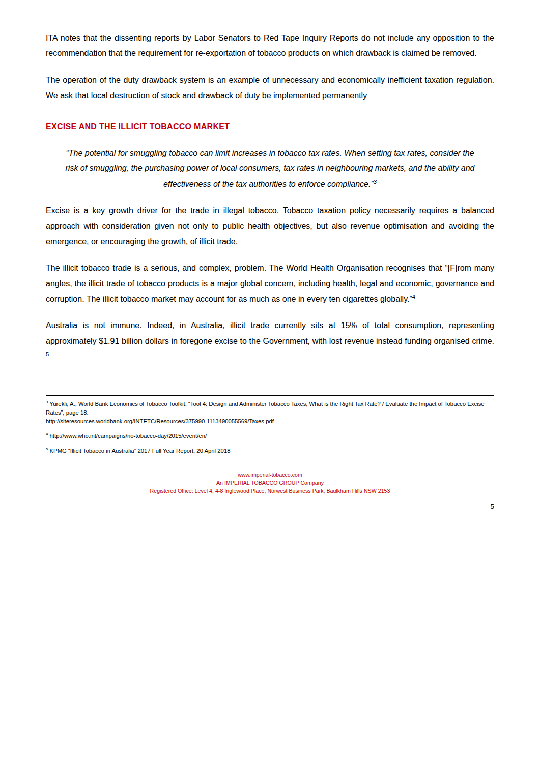ITA notes that the dissenting reports by Labor Senators to Red Tape Inquiry Reports do not include any opposition to the recommendation that the requirement for re-exportation of tobacco products on which drawback is claimed be removed.
The operation of the duty drawback system is an example of unnecessary and economically inefficient taxation regulation. We ask that local destruction of stock and drawback of duty be implemented permanently
Excise and the Illicit Tobacco Market
“The potential for smuggling tobacco can limit increases in tobacco tax rates. When setting tax rates, consider the risk of smuggling, the purchasing power of local consumers, tax rates in neighbouring markets, and the ability and effectiveness of the tax authorities to enforce compliance.”3
Excise is a key growth driver for the trade in illegal tobacco. Tobacco taxation policy necessarily requires a balanced approach with consideration given not only to public health objectives, but also revenue optimisation and avoiding the emergence, or encouraging the growth, of illicit trade.
The illicit tobacco trade is a serious, and complex, problem. The World Health Organisation recognises that “[F]rom many angles, the illicit trade of tobacco products is a major global concern, including health, legal and economic, governance and corruption. The illicit tobacco market may account for as much as one in every ten cigarettes globally.”4
Australia is not immune. Indeed, in Australia, illicit trade currently sits at 15% of total consumption, representing approximately $1.91 billion dollars in foregone excise to the Government, with lost revenue instead funding organised crime. 5
3 Yurekli, A., World Bank Economics of Tobacco Toolkit, “Tool 4: Design and Administer Tobacco Taxes, What is the Right Tax Rate? / Evaluate the Impact of Tobacco Excise Rates”, page 18.
http://siteresources.worldbank.org/INTETC/Resources/375990-1113490055569/Taxes.pdf
4 http://www.who.int/campaigns/no-tobacco-day/2015/event/en/
5 KPMG “Illicit Tobacco in Australia” 2017 Full Year Report, 20 April 2018
www.imperial-tobacco.com
An IMPERIAL TOBACCO GROUP Company
Registered Office: Level 4, 4-8 Inglewood Place, Norwest Business Park, Baulkham Hills NSW 2153
5